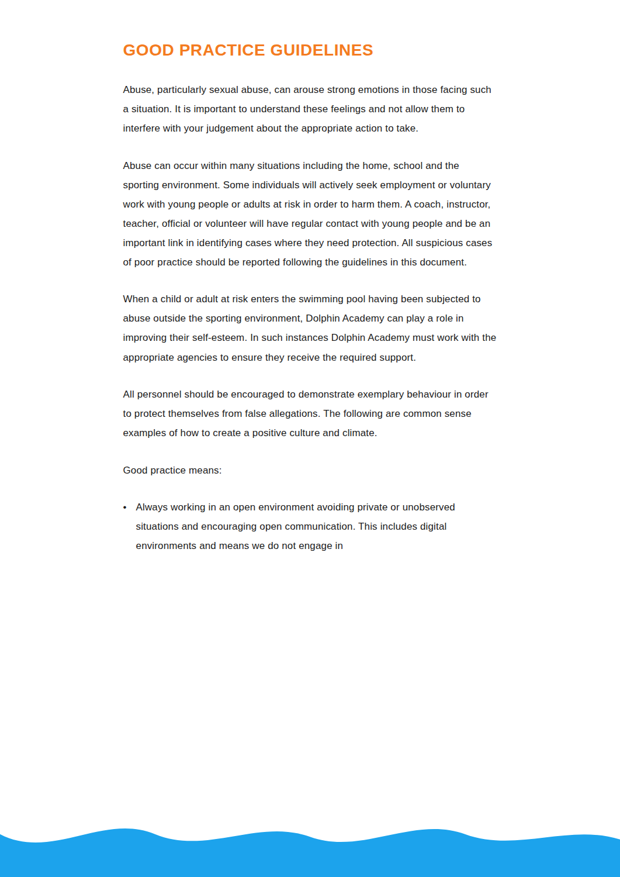Good Practice Guidelines
Abuse, particularly sexual abuse, can arouse strong emotions in those facing such a situation. It is important to understand these feelings and not allow them to interfere with your judgement about the appropriate action to take.
Abuse can occur within many situations including the home, school and the sporting environment. Some individuals will actively seek employment or voluntary work with young people or adults at risk in order to harm them. A coach, instructor, teacher, official or volunteer will have regular contact with young people and be an important link in identifying cases where they need protection. All suspicious cases of poor practice should be reported following the guidelines in this document.
When a child or adult at risk enters the swimming pool having been subjected to abuse outside the sporting environment, Dolphin Academy can play a role in improving their self-esteem. In such instances Dolphin Academy must work with the appropriate agencies to ensure they receive the required support.
All personnel should be encouraged to demonstrate exemplary behaviour in order to protect themselves from false allegations. The following are common sense examples of how to create a positive culture and climate.
Good practice means:
Always working in an open environment avoiding private or unobserved situations and encouraging open communication. This includes digital environments and means we do not engage in